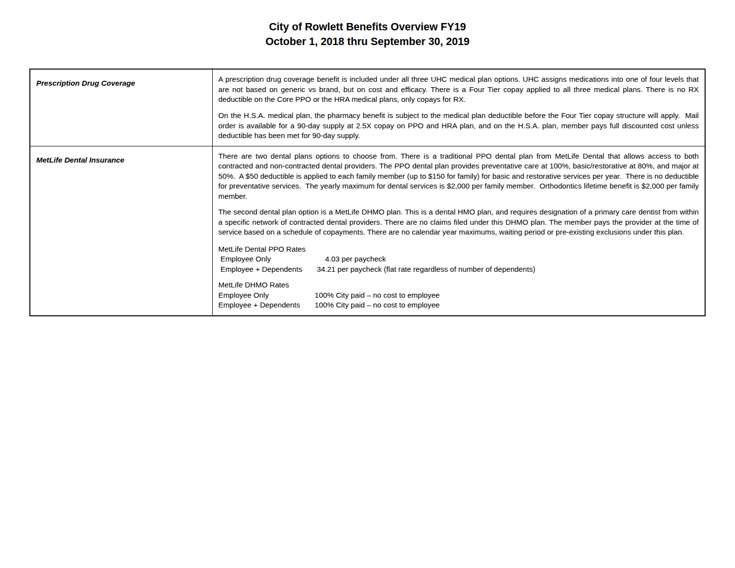City of Rowlett Benefits Overview FY19
October 1, 2018 thru September 30, 2019
| Prescription Drug Coverage | A prescription drug coverage benefit is included under all three UHC medical plan options. UHC assigns medications into one of four levels that are not based on generic vs brand, but on cost and efficacy. There is a Four Tier copay applied to all three medical plans. There is no RX deductible on the Core PPO or the HRA medical plans, only copays for RX. On the H.S.A. medical plan, the pharmacy benefit is subject to the medical plan deductible before the Four Tier copay structure will apply. Mail order is available for a 90-day supply at 2.5X copay on PPO and HRA plan, and on the H.S.A. plan, member pays full discounted cost unless deductible has been met for 90-day supply. |
| MetLife Dental Insurance | There are two dental plans options to choose from. There is a traditional PPO dental plan from MetLife Dental that allows access to both contracted and non-contracted dental providers. The PPO dental plan provides preventative care at 100%, basic/restorative at 80%, and major at 50%. A $50 deductible is applied to each family member (up to $150 for family) for basic and restorative services per year. There is no deductible for preventative services. The yearly maximum for dental services is $2,000 per family member. Orthodontics lifetime benefit is $2,000 per family member. The second dental plan option is a MetLife DHMO plan. This is a dental HMO plan, and requires designation of a primary care dentist from within a specific network of contracted dental providers. There are no claims filed under this DHMO plan. The member pays the provider at the time of service based on a schedule of copayments. There are no calendar year maximums, waiting period or pre-existing exclusions under this plan. MetLife Dental PPO Rates / Employee Only / 4.03 per paycheck / / Employee + Dependents / 34.21 per paycheck (flat rate regardless of number of dependents) / MetLife DHMO Rates / Employee Only / 100% City paid – no cost to employee / / Employee + Dependents / 100% City paid – no cost to employee / |